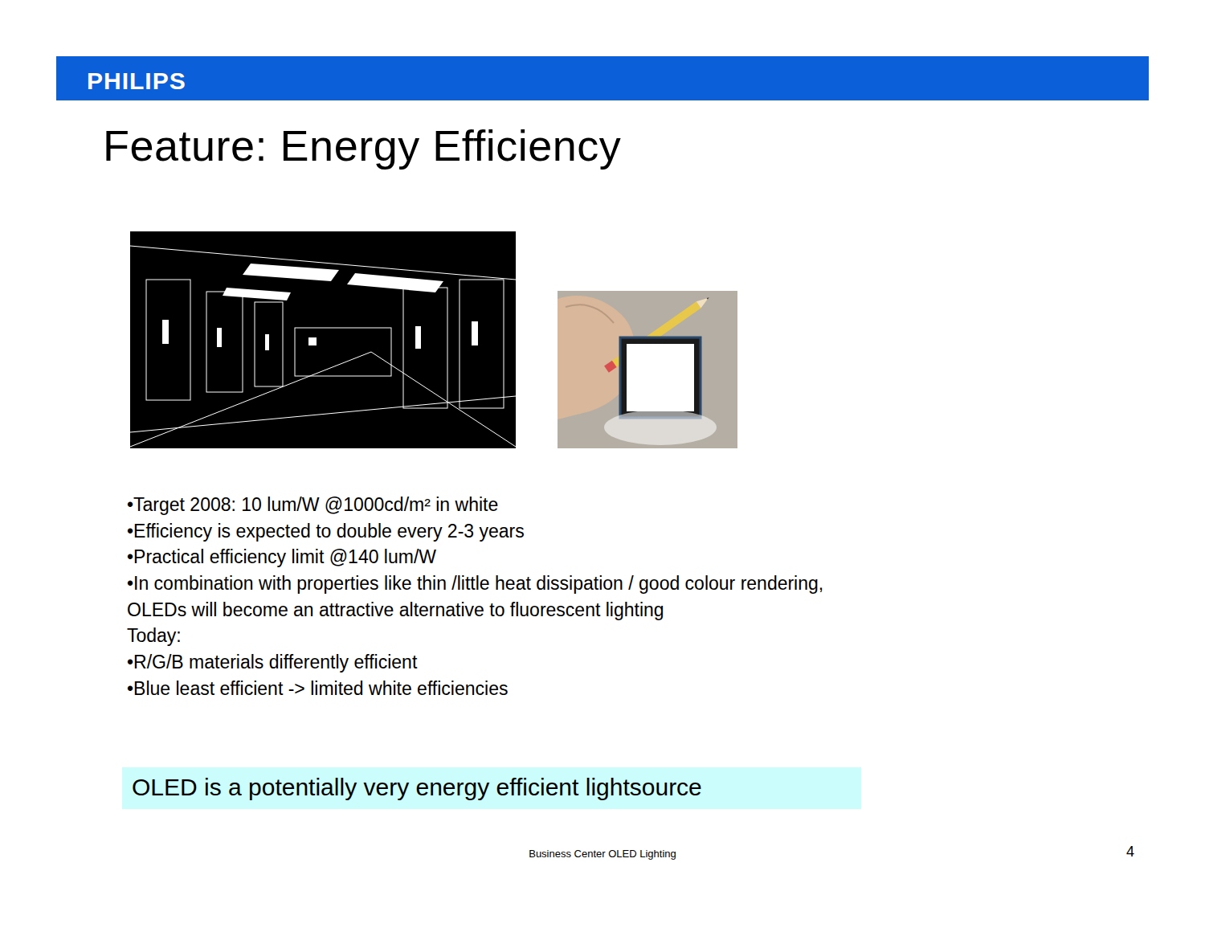PHILIPS
Feature: Energy Efficiency
•Target 2008: 10 lum/W @1000cd/m² in white
•Efficiency is expected to double every 2-3 years
•Practical efficiency limit @140 lum/W
•In combination with properties like thin /little heat dissipation / good colour rendering,
OLEDs will become an attractive alternative to fluorescent lighting
Today:
•R/G/B materials differently efficient
•Blue least efficient -> limited white efficiencies
OLED is a potentially very energy efficient lightsource
Business Center OLED Lighting
4